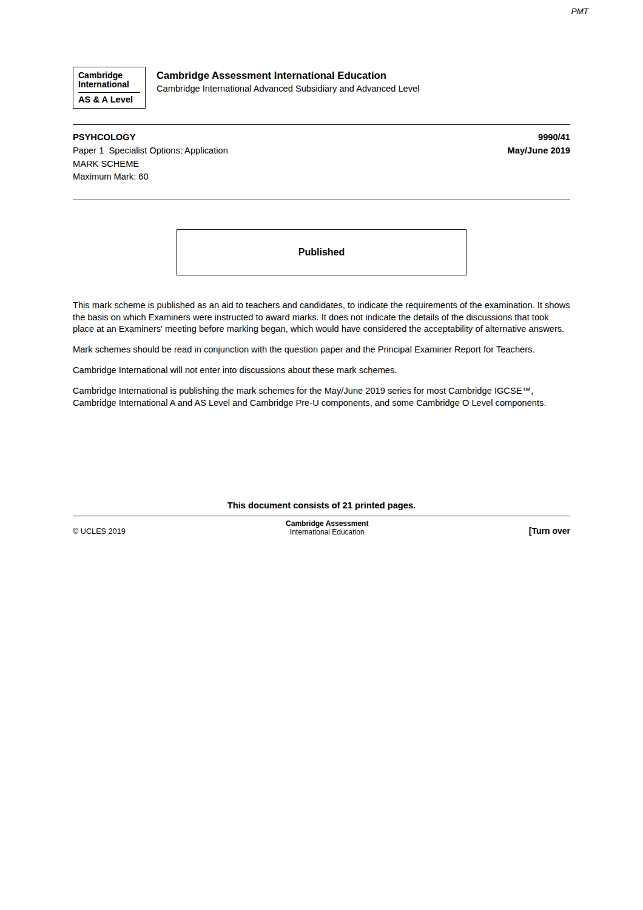PMT
Cambridge
International
AS & A Level
Cambridge Assessment International Education
Cambridge International Advanced Subsidiary and Advanced Level
| PSYHCOLOGY | 9990/41 |
| Paper 1 Specialist Options: Application | May/June 2019 |
| MARK SCHEME | |
| Maximum Mark: 60 | |
Published
This mark scheme is published as an aid to teachers and candidates, to indicate the requirements of the examination. It shows the basis on which Examiners were instructed to award marks. It does not indicate the details of the discussions that took place at an Examiners' meeting before marking began, which would have considered the acceptability of alternative answers.
Mark schemes should be read in conjunction with the question paper and the Principal Examiner Report for Teachers.
Cambridge International will not enter into discussions about these mark schemes.
Cambridge International is publishing the mark schemes for the May/June 2019 series for most Cambridge IGCSE™, Cambridge International A and AS Level and Cambridge Pre-U components, and some Cambridge O Level components.
This document consists of 21 printed pages.
© UCLES 2019
Cambridge Assessment
International Education
[Turn over